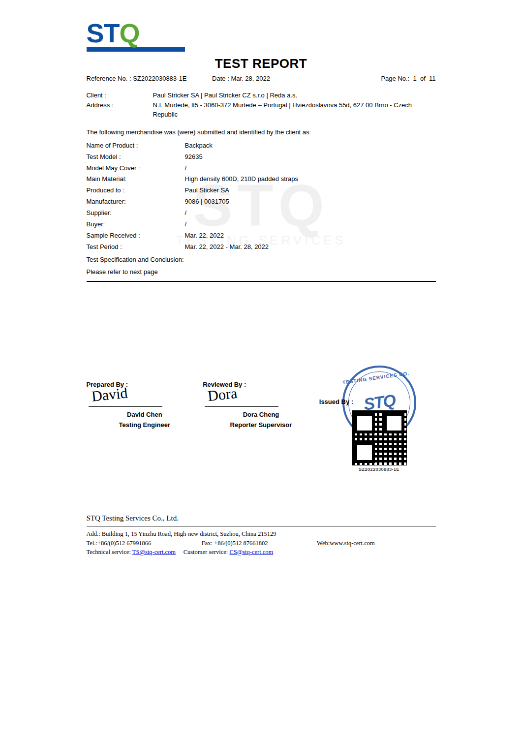STQ
TESTING SERVICES
STQ
TEST REPORT
Reference No. : SZ2022030883-1E
Date : Mar. 28, 2022
Page No.: 1 of 11
| Client : | Paul Stricker SA / Paul Stricker CZ s.r.o / Reda a.s. |
| Address : | N.I. Murtede, lt5 - 3060-372 Murtede – Portugal / Hviezdoslavova 55d, 627 00 Brno - Czech Republic |
The following merchandise was (were) submitted and identified by the client as:
| Name of Product : | Backpack |
| Test Model : | 92635 |
| Model May Cover : | / |
| Main Material: | High density 600D, 210D padded straps |
| Produced to : | Paul Sticker SA |
| Manufacturer: | 9086 / 0031705 |
| Supplier: | / |
| Buyer: | / |
| Sample Received : | Mar. 22, 2022 |
| Test Period : | Mar. 22, 2022 - Mar. 28, 2022 |
Test Specification and Conclusion:
Please refer to next page
TESTING SERVICES CO.
STQ
LTD.
Prepared By : David
Reviewed By : Dora
Issued By :
David Chen Testing Engineer
Dora Cheng Reporter Supervisor
Ada Wang Lab Manager
SZ2022030883-1E
STQ Testing Services Co., Ltd.
Add.: Building 1, 15 Yinzhu Road, High-new district, Suzhou, China 215129
| Tel.:+86/(0)512 67991866 | Fax: +86/(0)512 87661802 | Web:www.stq-cert.com |
| Technical service: TS@stq-cert.com Customer service: CS@stq-cert.com |